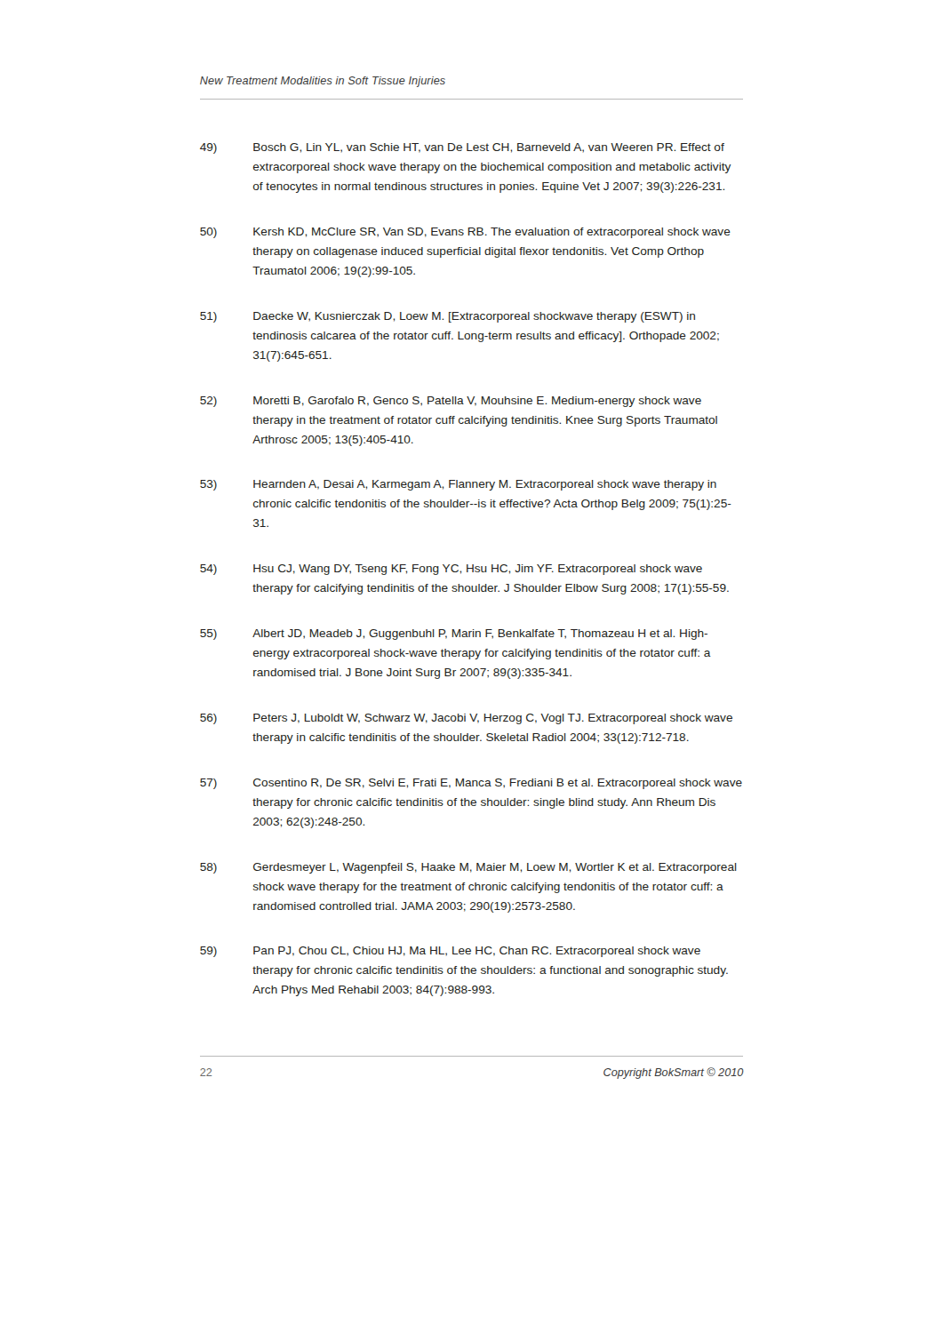New Treatment Modalities in Soft Tissue Injuries
49) Bosch G, Lin YL, van Schie HT, van De Lest CH, Barneveld A, van Weeren PR. Effect of extracorporeal shock wave therapy on the biochemical composition and metabolic activity of tenocytes in normal tendinous structures in ponies. Equine Vet J 2007; 39(3):226-231.
50) Kersh KD, McClure SR, Van SD, Evans RB. The evaluation of extracorporeal shock wave therapy on collagenase induced superficial digital flexor tendonitis. Vet Comp Orthop Traumatol 2006; 19(2):99-105.
51) Daecke W, Kusnierczak D, Loew M. [Extracorporeal shockwave therapy (ESWT) in tendinosis calcarea of the rotator cuff. Long-term results and efficacy]. Orthopade 2002; 31(7):645-651.
52) Moretti B, Garofalo R, Genco S, Patella V, Mouhsine E. Medium-energy shock wave therapy in the treatment of rotator cuff calcifying tendinitis. Knee Surg Sports Traumatol Arthrosc 2005; 13(5):405-410.
53) Hearnden A, Desai A, Karmegam A, Flannery M. Extracorporeal shock wave therapy in chronic calcific tendonitis of the shoulder--is it effective? Acta Orthop Belg 2009; 75(1):25-31.
54) Hsu CJ, Wang DY, Tseng KF, Fong YC, Hsu HC, Jim YF. Extracorporeal shock wave therapy for calcifying tendinitis of the shoulder. J Shoulder Elbow Surg 2008; 17(1):55-59.
55) Albert JD, Meadeb J, Guggenbuhl P, Marin F, Benkalfate T, Thomazeau H et al. High-energy extracorporeal shock-wave therapy for calcifying tendinitis of the rotator cuff: a randomised trial. J Bone Joint Surg Br 2007; 89(3):335-341.
56) Peters J, Luboldt W, Schwarz W, Jacobi V, Herzog C, Vogl TJ. Extracorporeal shock wave therapy in calcific tendinitis of the shoulder. Skeletal Radiol 2004; 33(12):712-718.
57) Cosentino R, De SR, Selvi E, Frati E, Manca S, Frediani B et al. Extracorporeal shock wave therapy for chronic calcific tendinitis of the shoulder: single blind study. Ann Rheum Dis 2003; 62(3):248-250.
58) Gerdesmeyer L, Wagenpfeil S, Haake M, Maier M, Loew M, Wortler K et al. Extracorporeal shock wave therapy for the treatment of chronic calcifying tendonitis of the rotator cuff: a randomised controlled trial. JAMA 2003; 290(19):2573-2580.
59) Pan PJ, Chou CL, Chiou HJ, Ma HL, Lee HC, Chan RC. Extracorporeal shock wave therapy for chronic calcific tendinitis of the shoulders: a functional and sonographic study. Arch Phys Med Rehabil 2003; 84(7):988-993.
22 Copyright BokSmart © 2010